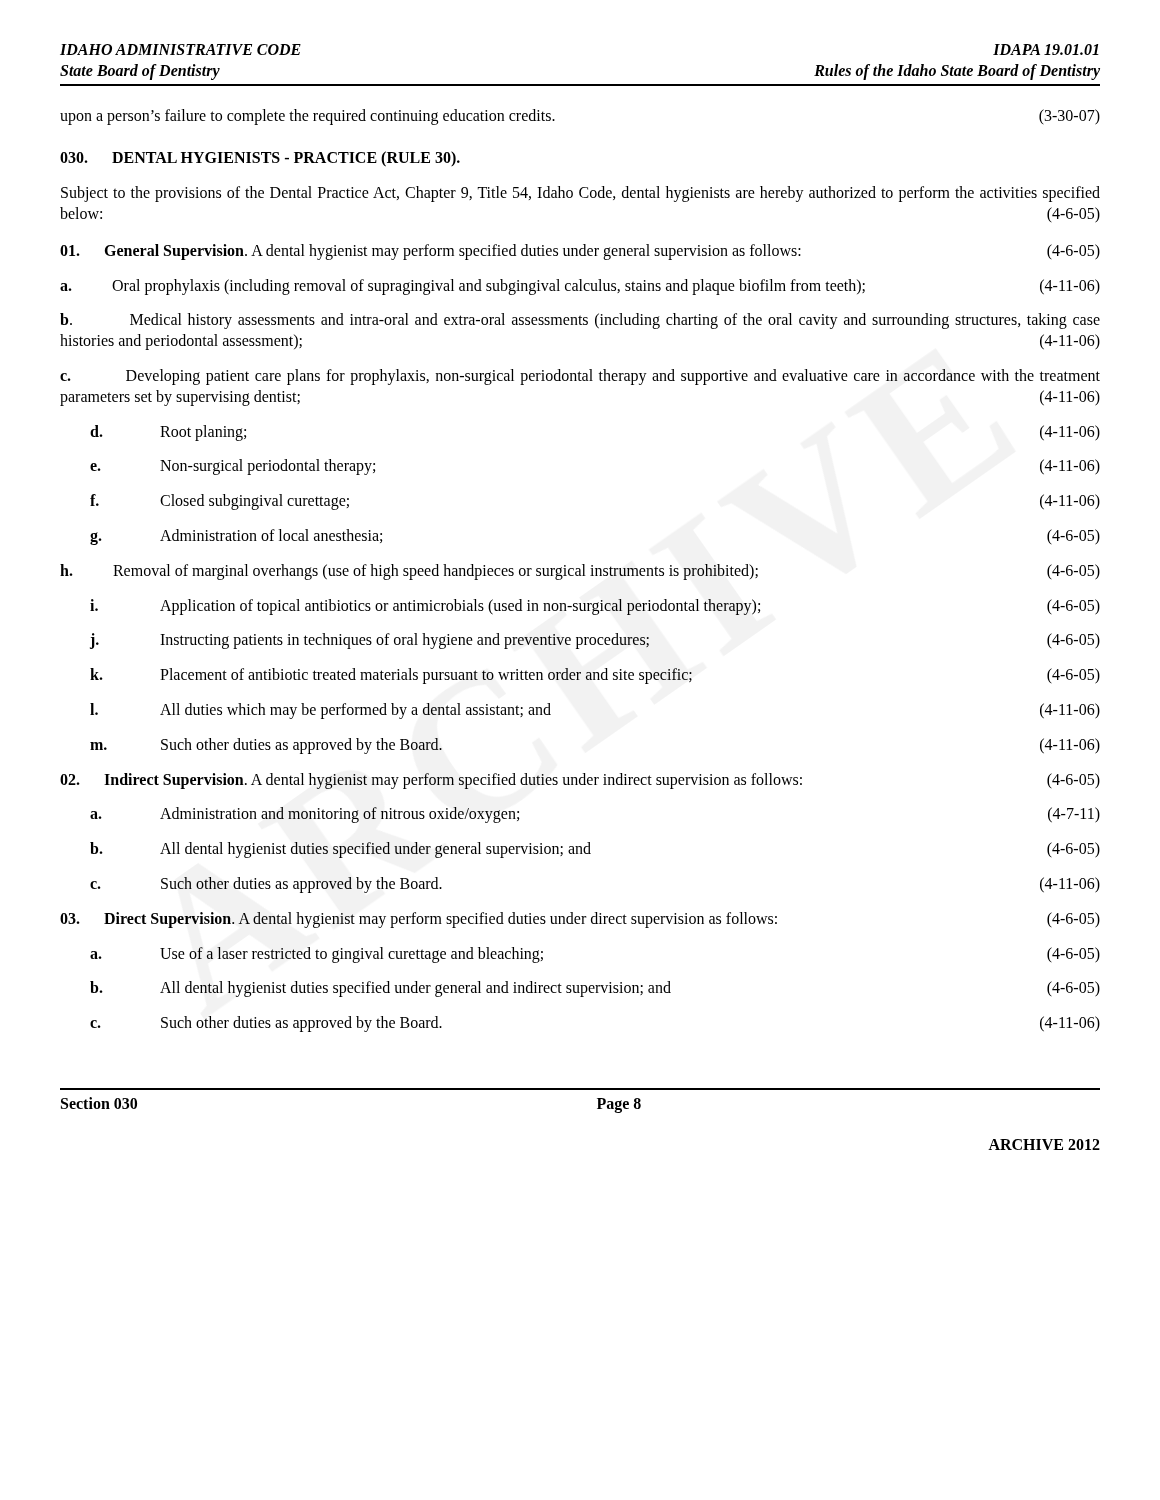ARCHIVE
IDAHO ADMINISTRATIVE CODE
IDAPA 19.01.01
State Board of Dentistry
Rules of the Idaho State Board of Dentistry
upon a person’s failure to complete the required continuing education credits. (3-30-07)
030. DENTAL HYGIENISTS - PRACTICE (RULE 30).
Subject to the provisions of the Dental Practice Act, Chapter 9, Title 54, Idaho Code, dental hygienists are hereby authorized to perform the activities specified below: (4-6-05)
01. General Supervision. A dental hygienist may perform specified duties under general supervision as follows: (4-6-05)
a. Oral prophylaxis (including removal of supragingival and subgingival calculus, stains and plaque biofilm from teeth); (4-11-06)
b. Medical history assessments and intra-oral and extra-oral assessments (including charting of the oral cavity and surrounding structures, taking case histories and periodontal assessment); (4-11-06)
c. Developing patient care plans for prophylaxis, non-surgical periodontal therapy and supportive and evaluative care in accordance with the treatment parameters set by supervising dentist; (4-11-06)
d. Root planing; (4-11-06)
e. Non-surgical periodontal therapy; (4-11-06)
f. Closed subgingival curettage; (4-11-06)
g. Administration of local anesthesia; (4-6-05)
h. Removal of marginal overhangs (use of high speed handpieces or surgical instruments is prohibited); (4-6-05)
i. Application of topical antibiotics or antimicrobials (used in non-surgical periodontal therapy); (4-6-05)
j. Instructing patients in techniques of oral hygiene and preventive procedures; (4-6-05)
k. Placement of antibiotic treated materials pursuant to written order and site specific; (4-6-05)
l. All duties which may be performed by a dental assistant; and (4-11-06)
m. Such other duties as approved by the Board. (4-11-06)
02. Indirect Supervision. A dental hygienist may perform specified duties under indirect supervision as follows: (4-6-05)
a. Administration and monitoring of nitrous oxide/oxygen; (4-7-11)
b. All dental hygienist duties specified under general supervision; and (4-6-05)
c. Such other duties as approved by the Board. (4-11-06)
03. Direct Supervision. A dental hygienist may perform specified duties under direct supervision as follows: (4-6-05)
a. Use of a laser restricted to gingival curettage and bleaching; (4-6-05)
b. All dental hygienist duties specified under general and indirect supervision; and (4-6-05)
c. Such other duties as approved by the Board. (4-11-06)
Section 030
Page 8
ARCHIVE 2012